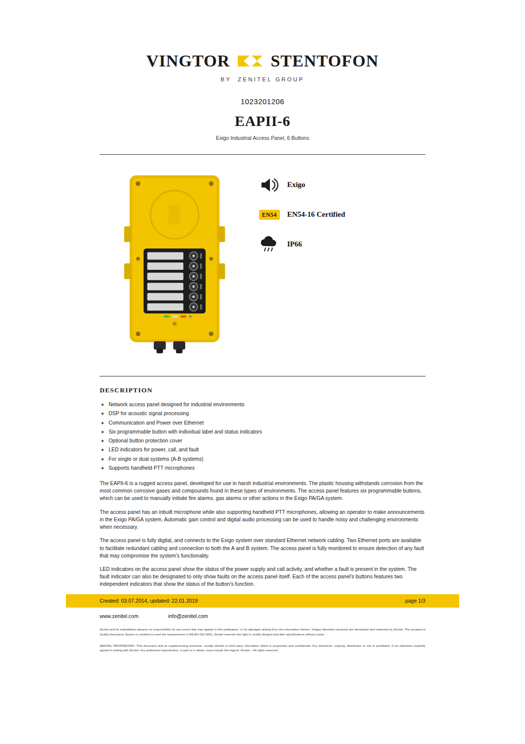VINGTOR STENTOFON
by Zenitel Group
1023201206
EAPII-6
Exigo Industrial Access Panel, 6 Buttons
Exigo
EN54 EN54-16 Certified
IP66
Description
Network access panel designed for industrial environments
DSP for acoustic signal processing
Communication and Power over Ethernet
Six programmable button with individual label and status indicators
Optional button protection cover
LED indicators for power, call, and fault
For single or dual systems (A-B systems)
Supports handheld PTT microphones
The EAPII-6 is a rugged access panel, developed for use in harsh industrial environments. The plastic housing withstands corrosion from the most common corrosive gases and compounds found in these types of environments. The access panel features six programmable buttons, which can be used to manually initiate fire alarms, gas alarms or other actions in the Exigo PA/GA system.
The access panel has an inbuilt microphone while also supporting handheld PTT microphones, allowing an operator to make announcements in the Exigo PA/GA system. Automatic gain control and digital audio processing can be used to handle noisy and challenging environments when necessary.
The access panel is fully digital, and connects to the Exigo system over standard Ethernet network cabling. Two Ethernet ports are available to facilitate redundant cabling and connection to both the A and B system. The access panel is fully monitored to ensure detection of any fault that may compromise the system's functionality.
LED indicators on the access panel show the status of the power supply and call activity, and whether a fault is present in the system. The fault indicator can also be designated to only show faults on the access panel itself. Each of the access panel's buttons features two independent indicators that show the status of the button's function.
Created: 03.07.2014, updated: 22.01.2019 page 1/3
www.zenitel.com info@zenitel.com
Zenitel and its subsidiaries assume no responsibility for any errors that may appear in this publication, or for damages arising from the information therein. Vingtor-Stentofon products are developed and marketed by Zenitel. The company's Quality Assurance System is certified to meet the requirements in NS-EN ISO 9001. Zenitel reserves the right to modify designs and alter specifications without notice.
ZENITEL PROPRIETARY. This document and its supplementing elements, contain Zenitel or third party information which is proprietary and confidential. Any disclosure, copying, distribution or use is prohibited, if not otherwise explicitly agreed in writing with Zenitel. Any authorized reproduction, in part or in whole, must include this legend. Zenitel – All rights reserved.